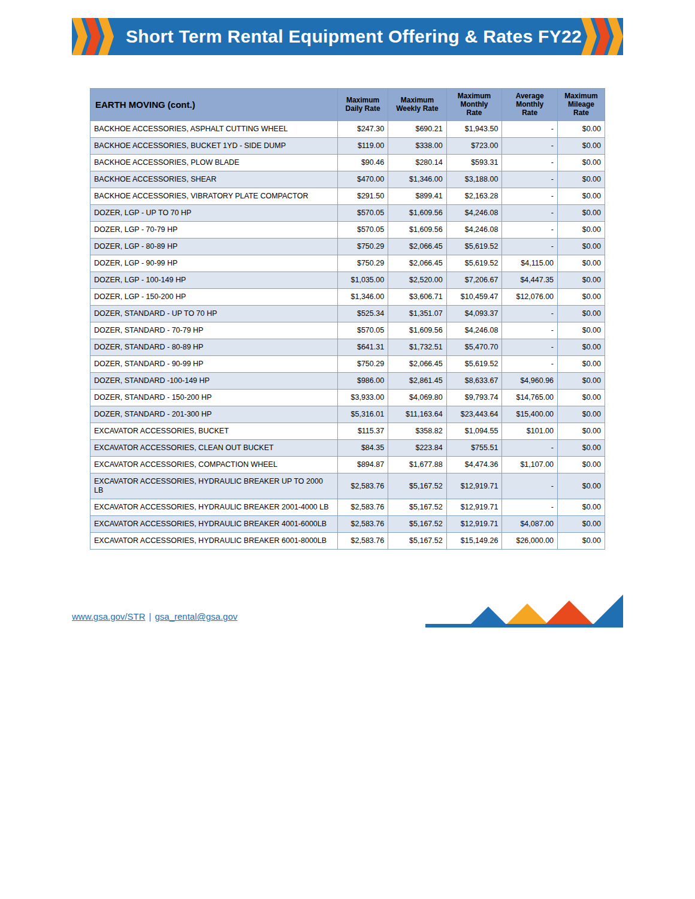Short Term Rental Equipment Offering & Rates FY22
| EARTH MOVING (cont.) | Maximum Daily Rate | Maximum Weekly Rate | Maximum Monthly Rate | Average Monthly Rate | Maximum Mileage Rate |
| --- | --- | --- | --- | --- | --- |
| BACKHOE ACCESSORIES, ASPHALT CUTTING WHEEL | $247.30 | $690.21 | $1,943.50 | - | $0.00 |
| BACKHOE ACCESSORIES, BUCKET 1YD - SIDE DUMP | $119.00 | $338.00 | $723.00 | - | $0.00 |
| BACKHOE ACCESSORIES, PLOW BLADE | $90.46 | $280.14 | $593.31 | - | $0.00 |
| BACKHOE ACCESSORIES, SHEAR | $470.00 | $1,346.00 | $3,188.00 | - | $0.00 |
| BACKHOE ACCESSORIES, VIBRATORY PLATE COMPACTOR | $291.50 | $899.41 | $2,163.28 | - | $0.00 |
| DOZER, LGP - UP TO 70 HP | $570.05 | $1,609.56 | $4,246.08 | - | $0.00 |
| DOZER, LGP - 70-79 HP | $570.05 | $1,609.56 | $4,246.08 | - | $0.00 |
| DOZER, LGP - 80-89 HP | $750.29 | $2,066.45 | $5,619.52 | - | $0.00 |
| DOZER, LGP - 90-99 HP | $750.29 | $2,066.45 | $5,619.52 | $4,115.00 | $0.00 |
| DOZER, LGP - 100-149 HP | $1,035.00 | $2,520.00 | $7,206.67 | $4,447.35 | $0.00 |
| DOZER, LGP - 150-200 HP | $1,346.00 | $3,606.71 | $10,459.47 | $12,076.00 | $0.00 |
| DOZER, STANDARD - UP TO 70 HP | $525.34 | $1,351.07 | $4,093.37 | - | $0.00 |
| DOZER, STANDARD - 70-79 HP | $570.05 | $1,609.56 | $4,246.08 | - | $0.00 |
| DOZER, STANDARD - 80-89 HP | $641.31 | $1,732.51 | $5,470.70 | - | $0.00 |
| DOZER, STANDARD - 90-99 HP | $750.29 | $2,066.45 | $5,619.52 | - | $0.00 |
| DOZER, STANDARD -100-149 HP | $986.00 | $2,861.45 | $8,633.67 | $4,960.96 | $0.00 |
| DOZER, STANDARD - 150-200 HP | $3,933.00 | $4,069.80 | $9,793.74 | $14,765.00 | $0.00 |
| DOZER, STANDARD - 201-300 HP | $5,316.01 | $11,163.64 | $23,443.64 | $15,400.00 | $0.00 |
| EXCAVATOR ACCESSORIES, BUCKET | $115.37 | $358.82 | $1,094.55 | $101.00 | $0.00 |
| EXCAVATOR ACCESSORIES, CLEAN OUT BUCKET | $84.35 | $223.84 | $755.51 | - | $0.00 |
| EXCAVATOR ACCESSORIES, COMPACTION WHEEL | $894.87 | $1,677.88 | $4,474.36 | $1,107.00 | $0.00 |
| EXCAVATOR ACCESSORIES, HYDRAULIC BREAKER UP TO 2000 LB | $2,583.76 | $5,167.52 | $12,919.71 | - | $0.00 |
| EXCAVATOR ACCESSORIES, HYDRAULIC BREAKER 2001-4000 LB | $2,583.76 | $5,167.52 | $12,919.71 | - | $0.00 |
| EXCAVATOR ACCESSORIES, HYDRAULIC BREAKER 4001-6000LB | $2,583.76 | $5,167.52 | $12,919.71 | $4,087.00 | $0.00 |
| EXCAVATOR ACCESSORIES, HYDRAULIC BREAKER 6001-8000LB | $2,583.76 | $5,167.52 | $15,149.26 | $26,000.00 | $0.00 |
www.gsa.gov/STR|gsa_rental@gsa.gov